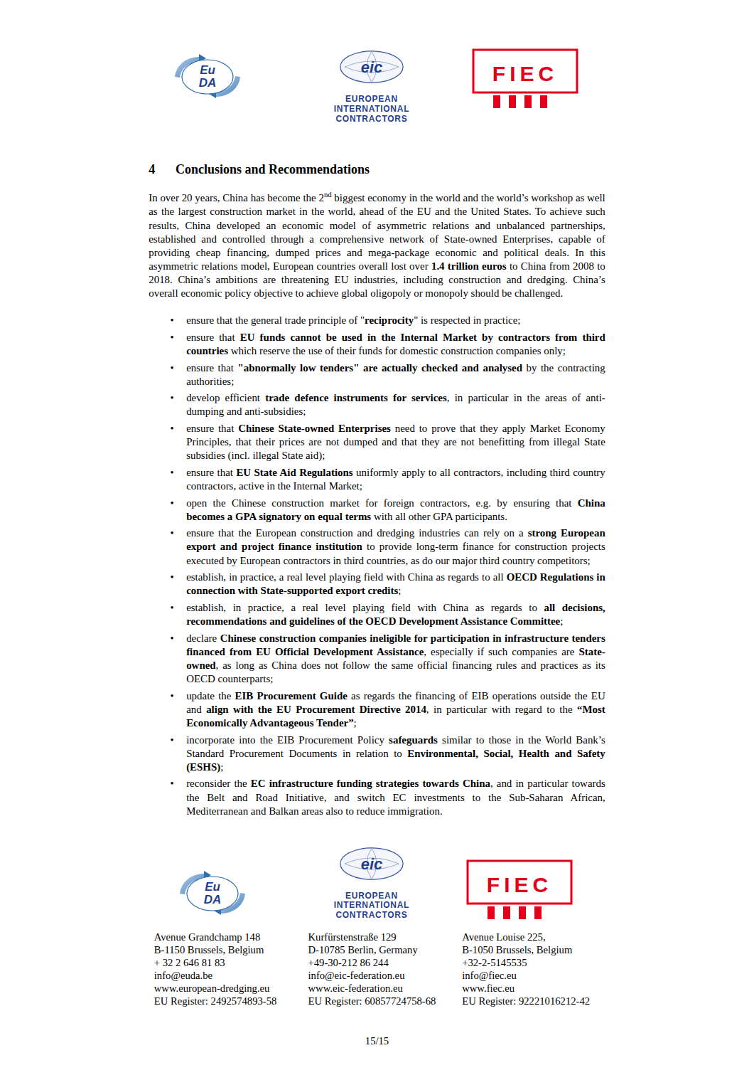Eu DA
eic
EUROPEAN
INTERNATIONAL
CONTRACTORS
FIEC
4 Conclusions and Recommendations
In over 20 years, China has become the 2nd biggest economy in the world and the world’s workshop as well as the largest construction market in the world, ahead of the EU and the United States. To achieve such results, China developed an economic model of asymmetric relations and unbalanced partnerships, established and controlled through a comprehensive network of State-owned Enterprises, capable of providing cheap financing, dumped prices and mega-package economic and political deals. In this asymmetric relations model, European countries overall lost over 1.4 trillion euros to China from 2008 to 2018. China’s ambitions are threatening EU industries, including construction and dredging. China’s overall economic policy objective to achieve global oligopoly or monopoly should be challenged.
ensure that the general trade principle of "reciprocity" is respected in practice;
ensure that EU funds cannot be used in the Internal Market by contractors from third countries which reserve the use of their funds for domestic construction companies only;
ensure that "abnormally low tenders" are actually checked and analysed by the contracting authorities;
develop efficient trade defence instruments for services, in particular in the areas of anti-dumping and anti-subsidies;
ensure that Chinese State-owned Enterprises need to prove that they apply Market Economy Principles, that their prices are not dumped and that they are not benefitting from illegal State subsidies (incl. illegal State aid);
ensure that EU State Aid Regulations uniformly apply to all contractors, including third country contractors, active in the Internal Market;
open the Chinese construction market for foreign contractors, e.g. by ensuring that China becomes a GPA signatory on equal terms with all other GPA participants.
ensure that the European construction and dredging industries can rely on a strong European export and project finance institution to provide long-term finance for construction projects executed by European contractors in third countries, as do our major third country competitors;
establish, in practice, a real level playing field with China as regards to all OECD Regulations in connection with State-supported export credits;
establish, in practice, a real level playing field with China as regards to all decisions, recommendations and guidelines of the OECD Development Assistance Committee;
declare Chinese construction companies ineligible for participation in infrastructure tenders financed from EU Official Development Assistance, especially if such companies are State-owned, as long as China does not follow the same official financing rules and practices as its OECD counterparts;
update the EIB Procurement Guide as regards the financing of EIB operations outside the EU and align with the EU Procurement Directive 2014, in particular with regard to the “Most Economically Advantageous Tender”;
incorporate into the EIB Procurement Policy safeguards similar to those in the World Bank’s Standard Procurement Documents in relation to Environmental, Social, Health and Safety (ESHS);
reconsider the EC infrastructure funding strategies towards China, and in particular towards the Belt and Road Initiative, and switch EC investments to the Sub-Saharan African, Mediterranean and Balkan areas also to reduce immigration.
Eu DA
eic
EUROPEAN
INTERNATIONAL
CONTRACTORS
FIEC
Avenue Grandchamp 148
B-1150 Brussels, Belgium
+ 32 2 646 81 83
info@euda.be
www.european-dredging.eu
EU Register: 2492574893-58
Kurfürstenstraße 129
D-10785 Berlin, Germany
+49-30-212 86 244
info@eic-federation.eu
www.eic-federation.eu
EU Register: 60857724758-68
Avenue Louise 225,
B-1050 Brussels, Belgium
+32-2-5145535
info@fiec.eu
www.fiec.eu
EU Register: 92221016212-42
15/15